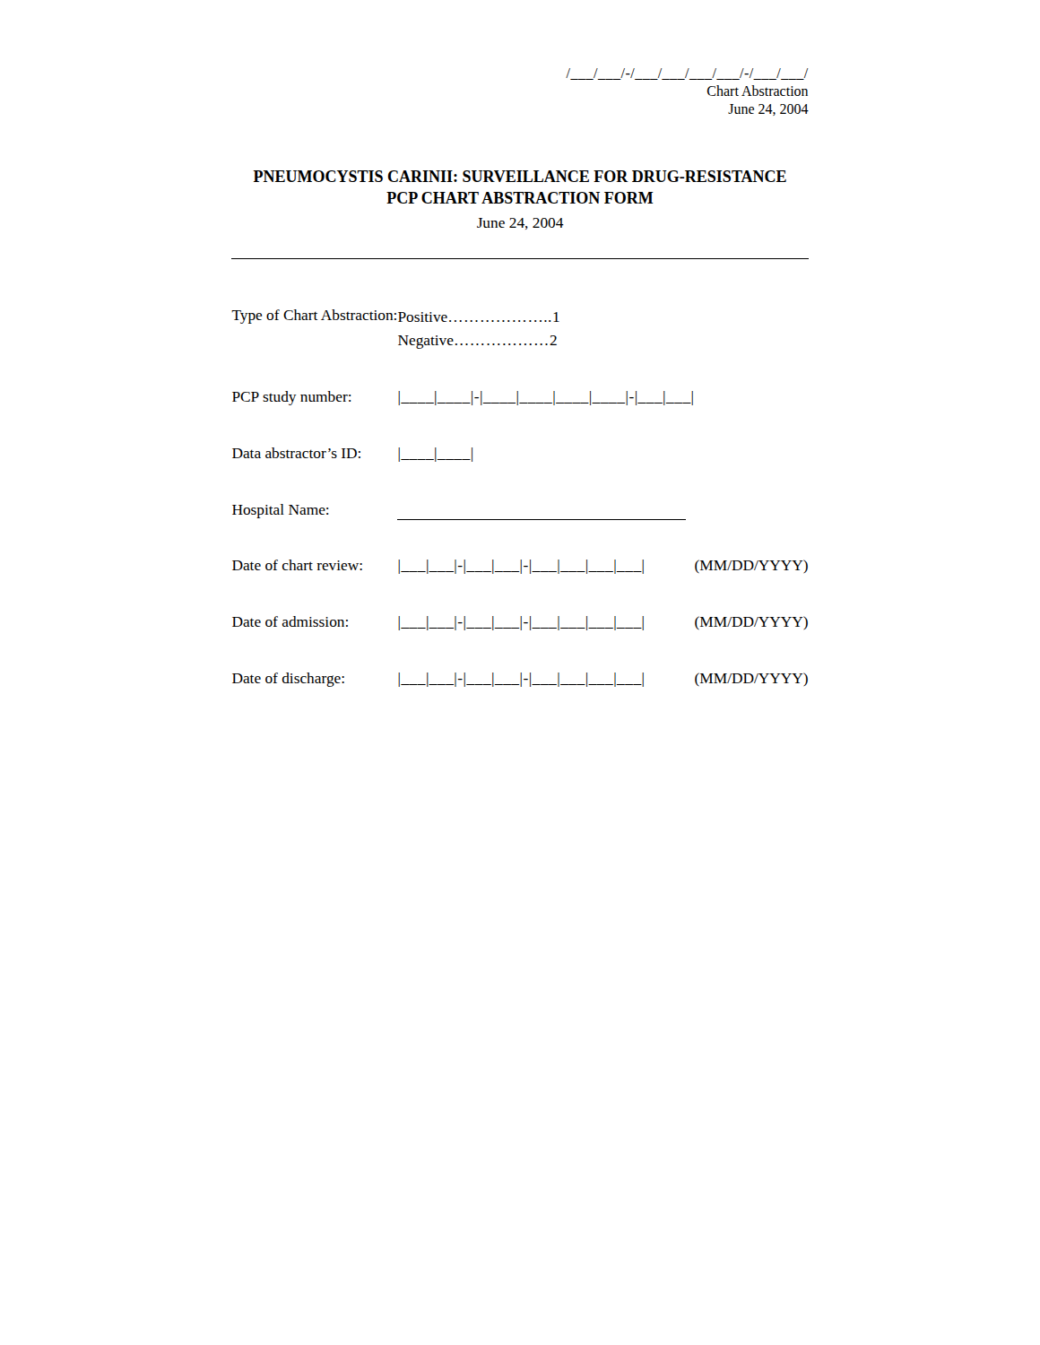/___/___/-/___/___/___/___/-/___/___/
Chart Abstraction
June 24, 2004
PNEUMOCYSTIS CARINII: SURVEILLANCE FOR DRUG-RESISTANCE PCP CHART ABSTRACTION FORM
June 24, 2004
| Type of Chart Abstraction: | Positive ……………….. 1 Negative ……………… 2 | |
| PCP study number: | /____/____/-/____/____/____/____/-/___/___/ | |
| Data abstractor’s ID: | /____/____/ | |
| Hospital Name: | |
| Date of chart review: | /___/___/-/___/___/-/___/___/___/___/ | (MM/DD/YYYY) |
| Date of admission: | /___/___/-/___/___/-/___/___/___/___/ | (MM/DD/YYYY) |
| Date of discharge: | /___/___/-/___/___/-/___/___/___/___/ | (MM/DD/YYYY) |